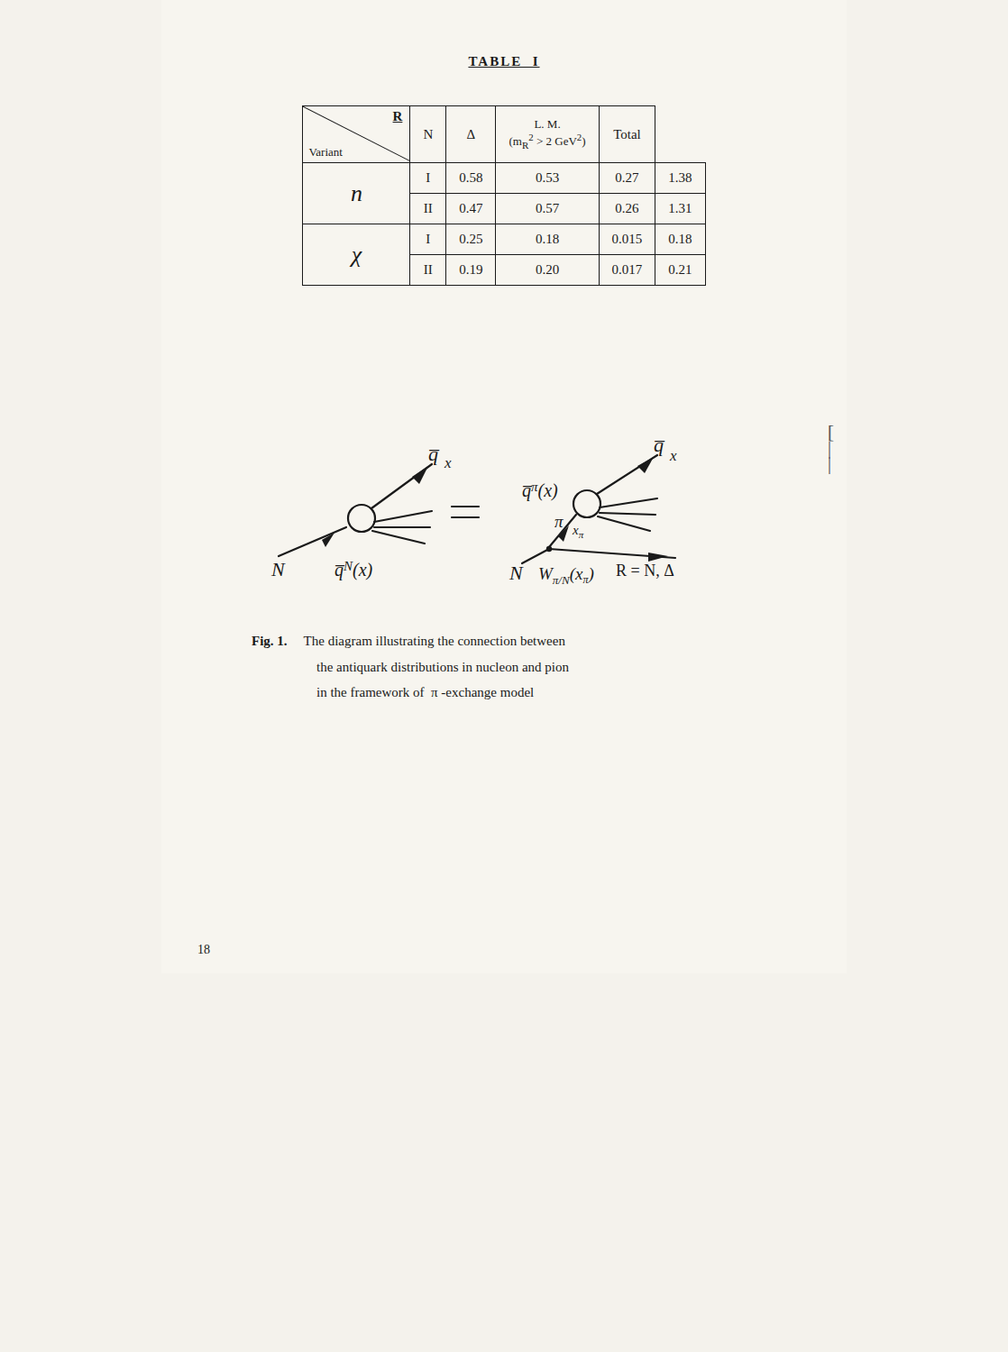TABLE I
| R Variant | N | Δ | L. M. (m R 2 > 2 GeV 2 ) | Total |
| n | I | 0.58 | 0.53 | 0.27 | 1.38 |
| II | 0.47 | 0.57 | 0.26 | 1.31 |
| χ | I | 0.25 | 0.18 | 0.015 | 0.18 |
| II | 0.19 | 0.20 | 0.017 | 0.21 |
[
|
|
q̅ x N q̅N(x) q̅π(x) q̅ x π xπ N Wπ/N(xπ) R = N, Δ
Fig. 1. The diagram illustrating the connection between the antiquark distributions in nucleon and pion in the framework of π -exchange model
18